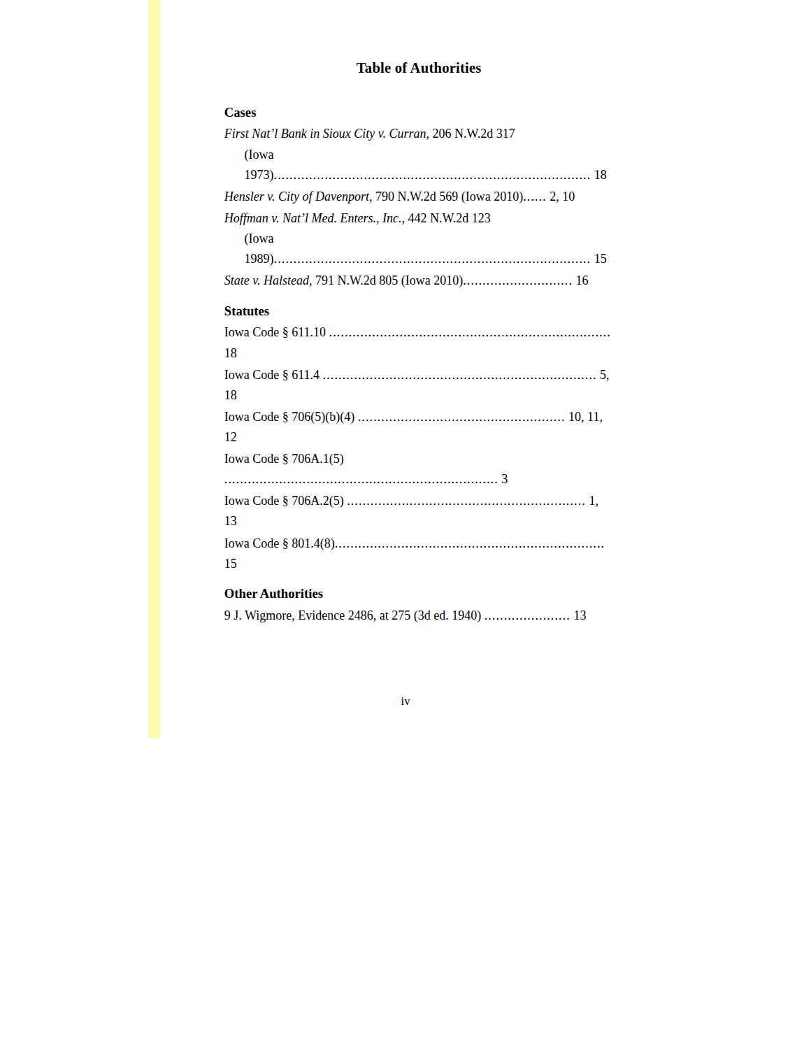Table of Authorities
Cases
First Nat’l Bank in Sioux City v. Curran, 206 N.W.2d 317 (Iowa 1973)................................................................................. 18
Hensler v. City of Davenport, 790 N.W.2d 569 (Iowa 2010)...... 2, 10
Hoffman v. Nat’l Med. Enters., Inc., 442 N.W.2d 123 (Iowa 1989)................................................................................. 15
State v. Halstead, 791 N.W.2d 805 (Iowa 2010)............................ 16
Statutes
Iowa Code § 611.10 ........................................................................ 18
Iowa Code § 611.4 ...................................................................... 5, 18
Iowa Code § 706(5)(b)(4) ..................................................... 10, 11, 12
Iowa Code § 706A.1(5) ...................................................................... 3
Iowa Code § 706A.2(5) ............................................................. 1, 13
Iowa Code § 801.4(8)..................................................................... 15
Other Authorities
9 J. Wigmore, Evidence 2486, at 275 (3d ed. 1940) ...................... 13
iv